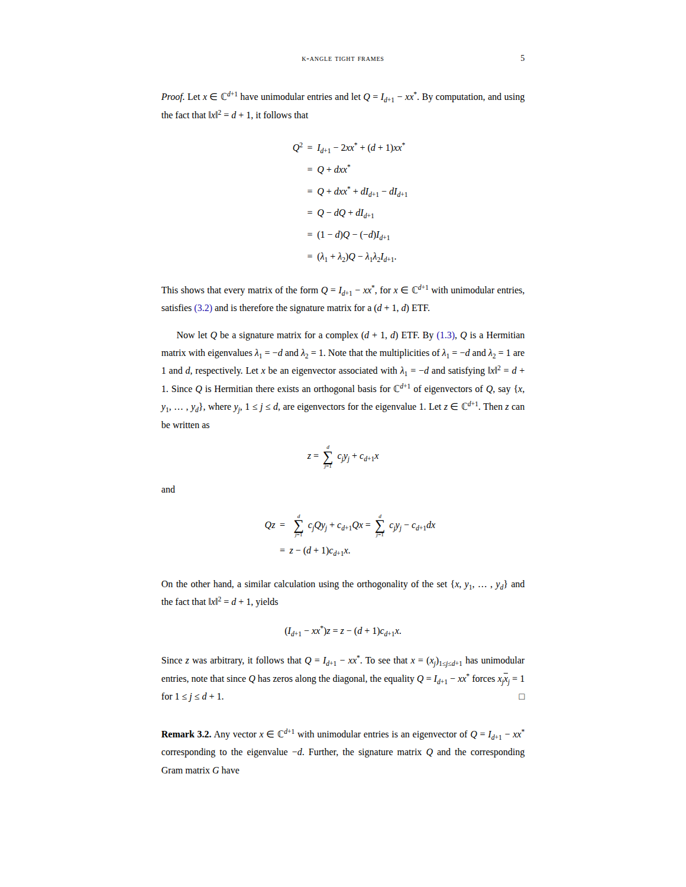k-angle tight frames 5
Proof. Let x ∈ ℂd+1 have unimodular entries and let Q = Id+1 − xx*. By computation, and using the fact that ‖x‖2 = d + 1, it follows that
Q2=Id+1 − 2xx* + (d + 1)xx* =Q + dxx* =Q + dxx* + dId+1 − dId+1 =Q − dQ + dId+1 =(1 − d)Q − (−d)Id+1 =(λ1 + λ2)Q − λ1λ2Id+1.
This shows that every matrix of the form Q = Id+1 − xx*, for x ∈ ℂd+1 with unimodular entries, satisfies (3.2) and is therefore the signature matrix for a (d + 1, d) ETF.
Now let Q be a signature matrix for a complex (d + 1, d) ETF. By (1.3), Q is a Hermitian matrix with eigenvalues λ1 = −d and λ2 = 1. Note that the multiplicities of λ1 = −d and λ2 = 1 are 1 and d, respectively. Let x be an eigenvector associated with λ1 = −d and satisfying ‖x‖2 = d + 1. Since Q is Hermitian there exists an orthogonal basis for ℂd+1 of eigenvectors of Q, say {x, y1, … , yd}, where yj, 1 ≤ j ≤ d, are eigenvectors for the eigenvalue 1. Let z ∈ ℂd+1. Then z can be written as
z = d∑j=1 cjyj + cd+1x
and
Qz= d∑j=1 cjQyj + cd+1Qx = d∑j=1 cjyj − cd+1dx =z − (d + 1)cd+1x.
On the other hand, a similar calculation using the orthogonality of the set {x, y1, … , yd} and the fact that ‖x‖2 = d + 1, yields
(Id+1 − xx*)z = z − (d + 1)cd+1x.
Since z was arbitrary, it follows that Q = Id+1 − xx*. To see that x = (xj)1≤j≤d+1 has unimodular entries, note that since Q has zeros along the diagonal, the equality Q = Id+1 − xx* forces xjxj = 1 for 1 ≤ j ≤ d + 1. □
Remark 3.2. Any vector x ∈ ℂd+1 with unimodular entries is an eigenvector of Q = Id+1 − xx* corresponding to the eigenvalue −d. Further, the signature matrix Q and the corresponding Gram matrix G have